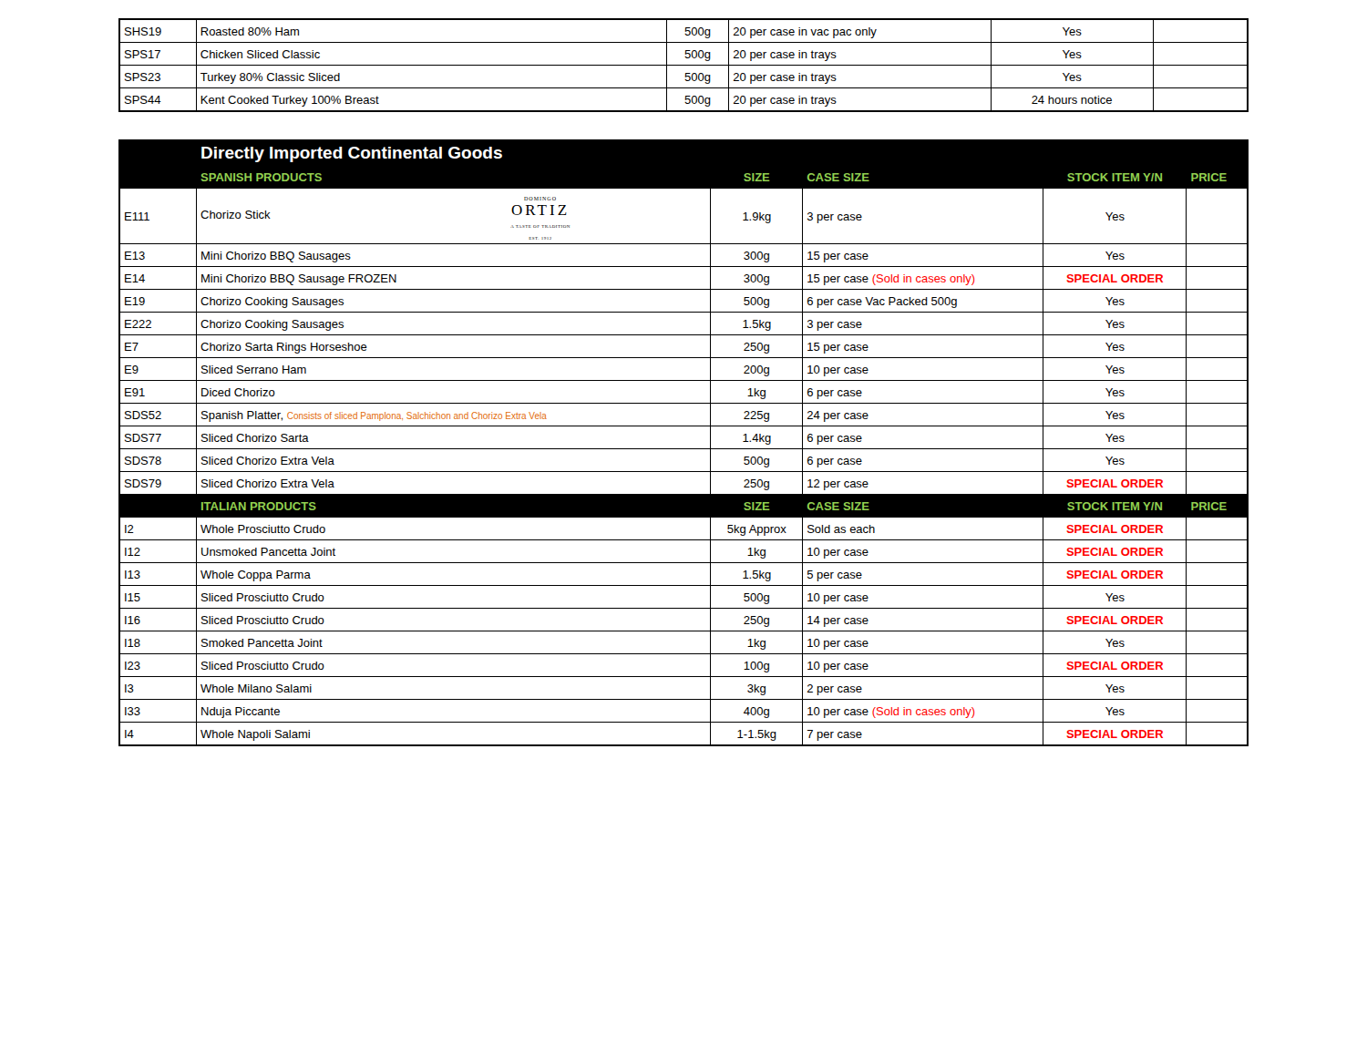| SHS19 | Roasted 80% Ham | 500g | 20 per case in vac pac only | Yes | |
| SPS17 | Chicken Sliced Classic | 500g | 20 per case in trays | Yes | |
| SPS23 | Turkey 80% Classic Sliced | 500g | 20 per case in trays | Yes | |
| SPS44 | Kent Cooked Turkey 100% Breast | 500g | 20 per case in trays | 24 hours notice | |
| | Directly Imported Continental Goods | |
| | SPANISH PRODUCTS | SIZE | CASE SIZE | STOCK ITEM Y/N | PRICE |
| E111 | Chorizo Stick DOMINGO ORTIZ A TASTE OF TRADITION EST. 1912 | 1.9kg | 3 per case | Yes | |
| E13 | Mini Chorizo BBQ Sausages | 300g | 15 per case | Yes | |
| E14 | Mini Chorizo BBQ Sausage FROZEN | 300g | 15 per case (Sold in cases only) | SPECIAL ORDER | |
| E19 | Chorizo Cooking Sausages | 500g | 6 per case Vac Packed 500g | Yes | |
| E222 | Chorizo Cooking Sausages | 1.5kg | 3 per case | Yes | |
| E7 | Chorizo Sarta Rings Horseshoe | 250g | 15 per case | Yes | |
| E9 | Sliced Serrano Ham | 200g | 10 per case | Yes | |
| E91 | Diced Chorizo | 1kg | 6 per case | Yes | |
| SDS52 | Spanish Platter, Consists of sliced Pamplona, Salchichon and Chorizo Extra Vela | 225g | 24 per case | Yes | |
| SDS77 | Sliced Chorizo Sarta | 1.4kg | 6 per case | Yes | |
| SDS78 | Sliced Chorizo Extra Vela | 500g | 6 per case | Yes | |
| SDS79 | Sliced Chorizo Extra Vela | 250g | 12 per case | SPECIAL ORDER | |
| | ITALIAN PRODUCTS | SIZE | CASE SIZE | STOCK ITEM Y/N | PRICE |
| I2 | Whole Prosciutto Crudo | 5kg Approx | Sold as each | SPECIAL ORDER | |
| I12 | Unsmoked Pancetta Joint | 1kg | 10 per case | SPECIAL ORDER | |
| I13 | Whole Coppa Parma | 1.5kg | 5 per case | SPECIAL ORDER | |
| I15 | Sliced Prosciutto Crudo | 500g | 10 per case | Yes | |
| I16 | Sliced Prosciutto Crudo | 250g | 14 per case | SPECIAL ORDER | |
| I18 | Smoked Pancetta Joint | 1kg | 10 per case | Yes | |
| I23 | Sliced Prosciutto Crudo | 100g | 10 per case | SPECIAL ORDER | |
| I3 | Whole Milano Salami | 3kg | 2 per case | Yes | |
| I33 | Nduja Piccante | 400g | 10 per case (Sold in cases only) | Yes | |
| I4 | Whole Napoli Salami | 1-1.5kg | 7 per case | SPECIAL ORDER | |